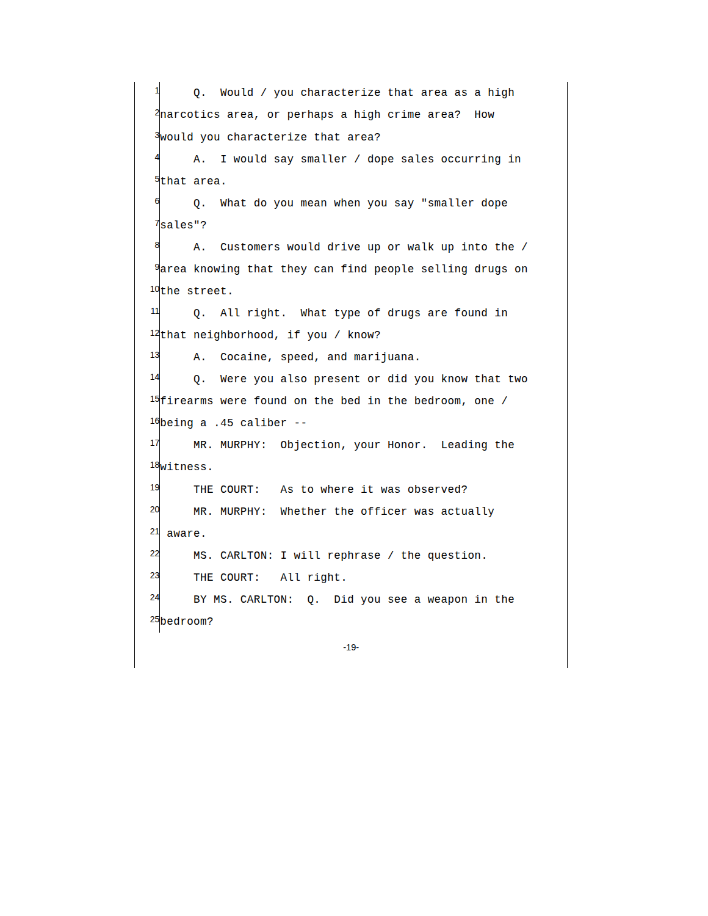| 1 | Q. Would / you characterize that area as a high |
| 2 | narcotics area, or perhaps a high crime area? How |
| 3 | would you characterize that area? |
| 4 | A. I would say smaller / dope sales occurring in |
| 5 | that area. |
| 6 | Q. What do you mean when you say "smaller dope |
| 7 | sales"? |
| 8 | A. Customers would drive up or walk up into the / |
| 9 | area knowing that they can find people selling drugs on |
| 10 | the street. |
| 11 | Q. All right. What type of drugs are found in |
| 12 | that neighborhood, if you / know? |
| 13 | A. Cocaine, speed, and marijuana. |
| 14 | Q. Were you also present or did you know that two |
| 15 | firearms were found on the bed in the bedroom, one / |
| 16 | being a .45 caliber -- |
| 17 | MR. MURPHY: Objection, your Honor. Leading the |
| 18 | witness. |
| 19 | THE COURT: As to where it was observed? |
| 20 | MR. MURPHY: Whether the officer was actually |
| 21 | aware. |
| 22 | MS. CARLTON: I will rephrase / the question. |
| 23 | THE COURT: All right. |
| 24 | BY MS. CARLTON: Q. Did you see a weapon in the |
| 25 | bedroom? |
-19-